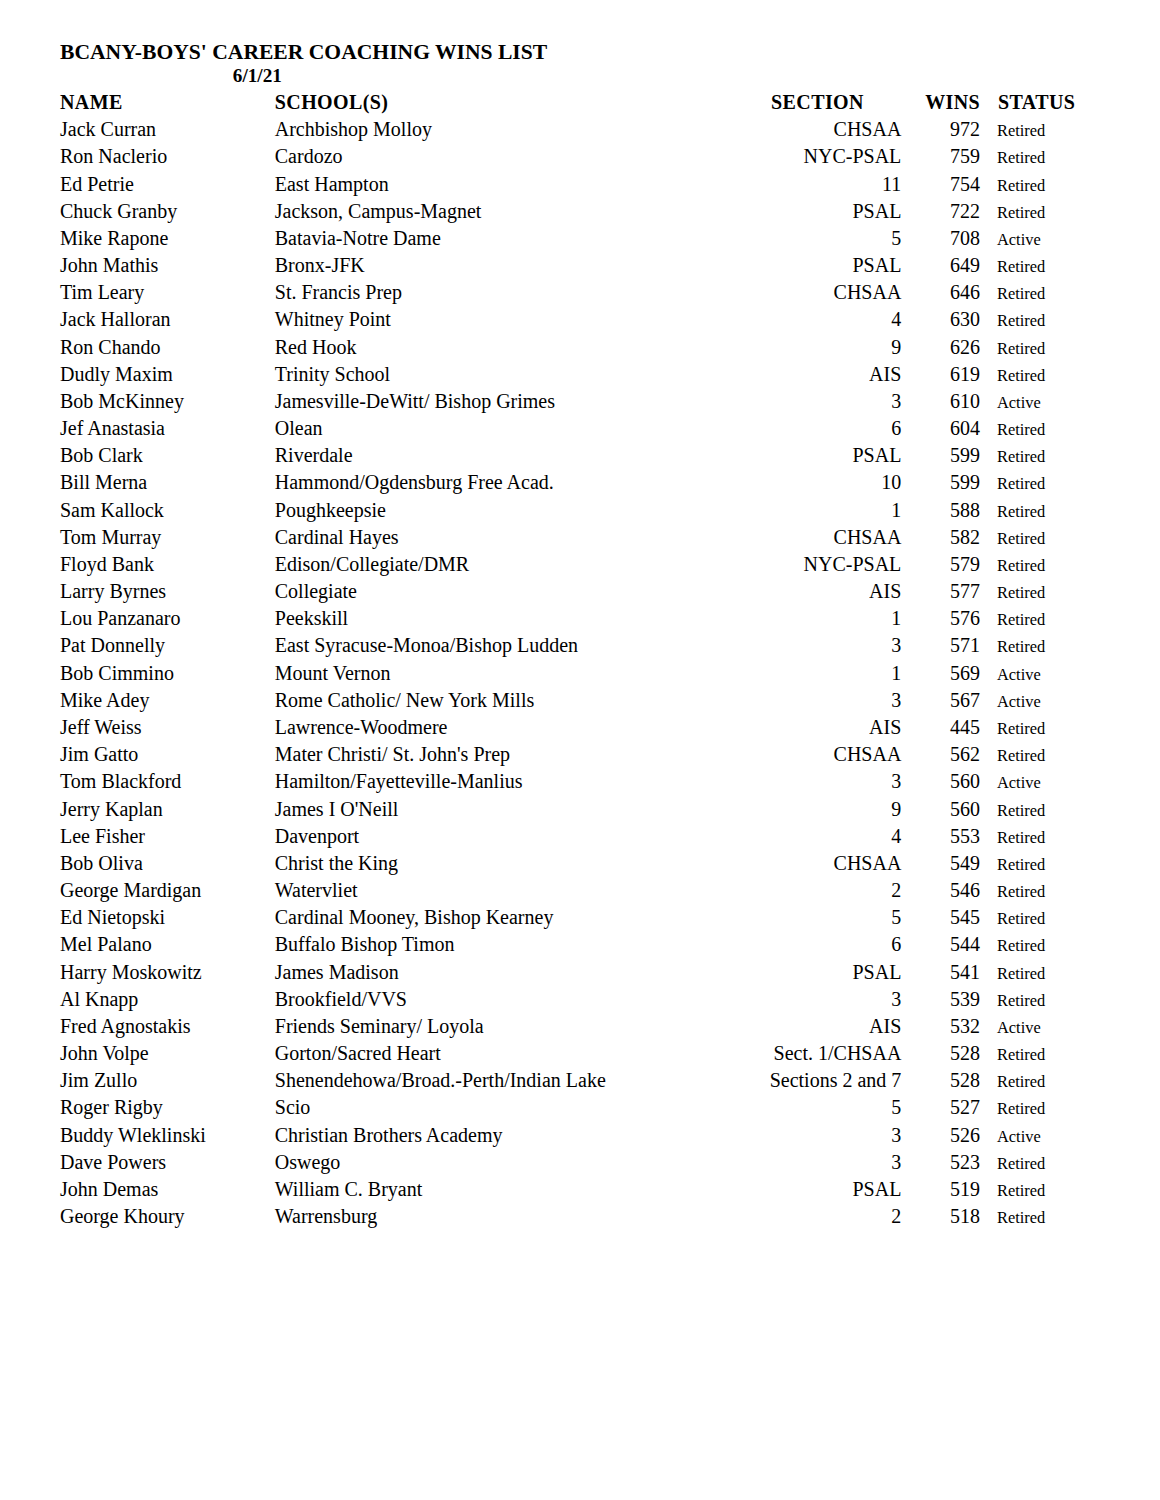BCANY-BOYS' CAREER COACHING WINS LIST
6/1/21
| NAME | SCHOOL(S) | SECTION | WINS | STATUS |
| --- | --- | --- | --- | --- |
| Jack Curran | Archbishop Molloy | CHSAA | 972 | Retired |
| Ron Naclerio | Cardozo | NYC-PSAL | 759 | Retired |
| Ed Petrie | East Hampton | 11 | 754 | Retired |
| Chuck Granby | Jackson, Campus-Magnet | PSAL | 722 | Retired |
| Mike Rapone | Batavia-Notre Dame | 5 | 708 | Active |
| John Mathis | Bronx-JFK | PSAL | 649 | Retired |
| Tim Leary | St. Francis Prep | CHSAA | 646 | Retired |
| Jack Halloran | Whitney Point | 4 | 630 | Retired |
| Ron Chando | Red Hook | 9 | 626 | Retired |
| Dudly Maxim | Trinity School | AIS | 619 | Retired |
| Bob McKinney | Jamesville-DeWitt/ Bishop Grimes | 3 | 610 | Active |
| Jef Anastasia | Olean | 6 | 604 | Retired |
| Bob Clark | Riverdale | PSAL | 599 | Retired |
| Bill Merna | Hammond/Ogdensburg Free Acad. | 10 | 599 | Retired |
| Sam Kallock | Poughkeepsie | 1 | 588 | Retired |
| Tom Murray | Cardinal Hayes | CHSAA | 582 | Retired |
| Floyd Bank | Edison/Collegiate/DMR | NYC-PSAL | 579 | Retired |
| Larry Byrnes | Collegiate | AIS | 577 | Retired |
| Lou Panzanaro | Peekskill | 1 | 576 | Retired |
| Pat Donnelly | East Syracuse-Monoa/Bishop Ludden | 3 | 571 | Retired |
| Bob Cimmino | Mount Vernon | 1 | 569 | Active |
| Mike Adey | Rome Catholic/ New York Mills | 3 | 567 | Active |
| Jeff Weiss | Lawrence-Woodmere | AIS | 445 | Retired |
| Jim Gatto | Mater Christi/ St. John's Prep | CHSAA | 562 | Retired |
| Tom Blackford | Hamilton/Fayetteville-Manlius | 3 | 560 | Active |
| Jerry Kaplan | James I O'Neill | 9 | 560 | Retired |
| Lee Fisher | Davenport | 4 | 553 | Retired |
| Bob Oliva | Christ the King | CHSAA | 549 | Retired |
| George Mardigan | Watervliet | 2 | 546 | Retired |
| Ed Nietopski | Cardinal Mooney, Bishop Kearney | 5 | 545 | Retired |
| Mel Palano | Buffalo Bishop Timon | 6 | 544 | Retired |
| Harry Moskowitz | James Madison | PSAL | 541 | Retired |
| Al Knapp | Brookfield/VVS | 3 | 539 | Retired |
| Fred Agnostakis | Friends Seminary/ Loyola | AIS | 532 | Active |
| John Volpe | Gorton/Sacred Heart | Sect. 1/CHSAA | 528 | Retired |
| Jim Zullo | Shenendehowa/Broad.-Perth/Indian Lake | Sections 2 and 7 | 528 | Retired |
| Roger Rigby | Scio | 5 | 527 | Retired |
| Buddy Wleklinski | Christian Brothers Academy | 3 | 526 | Active |
| Dave Powers | Oswego | 3 | 523 | Retired |
| John Demas | William C. Bryant | PSAL | 519 | Retired |
| George Khoury | Warrensburg | 2 | 518 | Retired |